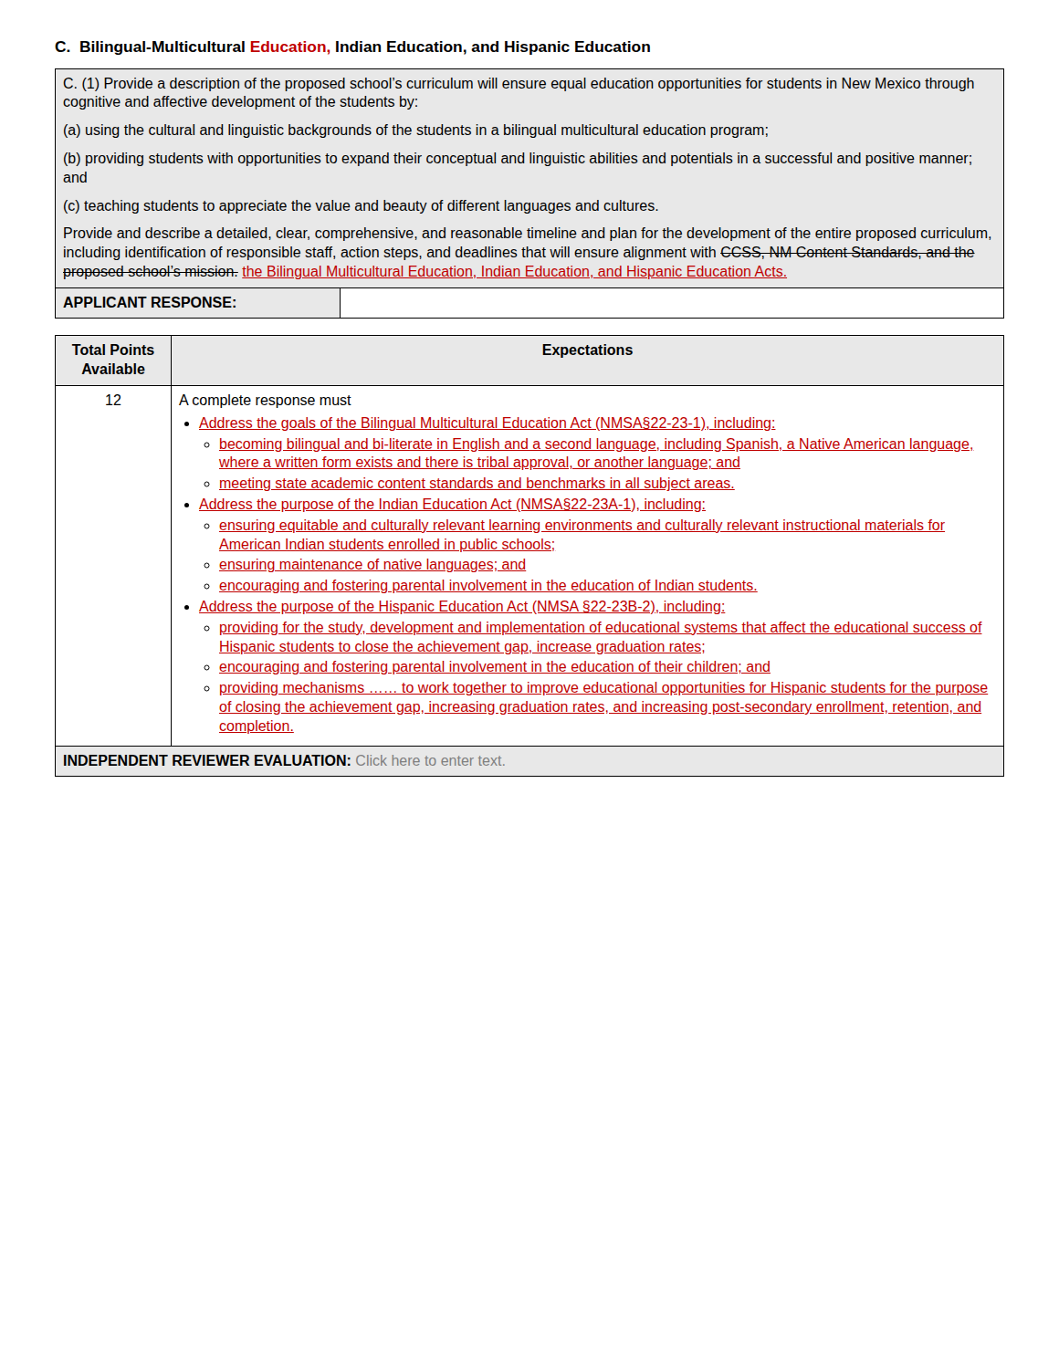C. Bilingual-Multicultural Education, Indian Education, and Hispanic Education
| C. (1) Provide a description of the proposed school’s curriculum will ensure equal education opportunities for students in New Mexico through cognitive and affective development of the students by: (a) using the cultural and linguistic backgrounds of the students in a bilingual multicultural education program; (b) providing students with opportunities to expand their conceptual and linguistic abilities and potentials in a successful and positive manner; and (c) teaching students to appreciate the value and beauty of different languages and cultures. Provide and describe a detailed, clear, comprehensive, and reasonable timeline and plan for the development of the entire proposed curriculum, including identification of responsible staff, action steps, and deadlines that will ensure alignment with CCSS, NM Content Standards, and the proposed school’s mission. the Bilingual Multicultural Education, Indian Education, and Hispanic Education Acts. |
| APPLICANT RESPONSE: | |
| Total Points Available | Expectations |
| --- | --- |
| 12 | A complete response must Address the goals of the Bilingual Multicultural Education Act (NMSA§22-23-1), including: becoming bilingual and bi-literate in English and a second language, including Spanish, a Native American language, where a written form exists and there is tribal approval, or another language; and meeting state academic content standards and benchmarks in all subject areas. Address the purpose of the Indian Education Act (NMSA§22-23A-1), including: ensuring equitable and culturally relevant learning environments and culturally relevant instructional materials for American Indian students enrolled in public schools; ensuring maintenance of native languages; and encouraging and fostering parental involvement in the education of Indian students. Address the purpose of the Hispanic Education Act (NMSA §22-23B-2), including: providing for the study, development and implementation of educational systems that affect the educational success of Hispanic students to close the achievement gap, increase graduation rates; encouraging and fostering parental involvement in the education of their children; and providing mechanisms …… to work together to improve educational opportunities for Hispanic students for the purpose of closing the achievement gap, increasing graduation rates, and increasing post-secondary enrollment, retention, and completion. |
| INDEPENDENT REVIEWER EVALUATION: Click here to enter text. |